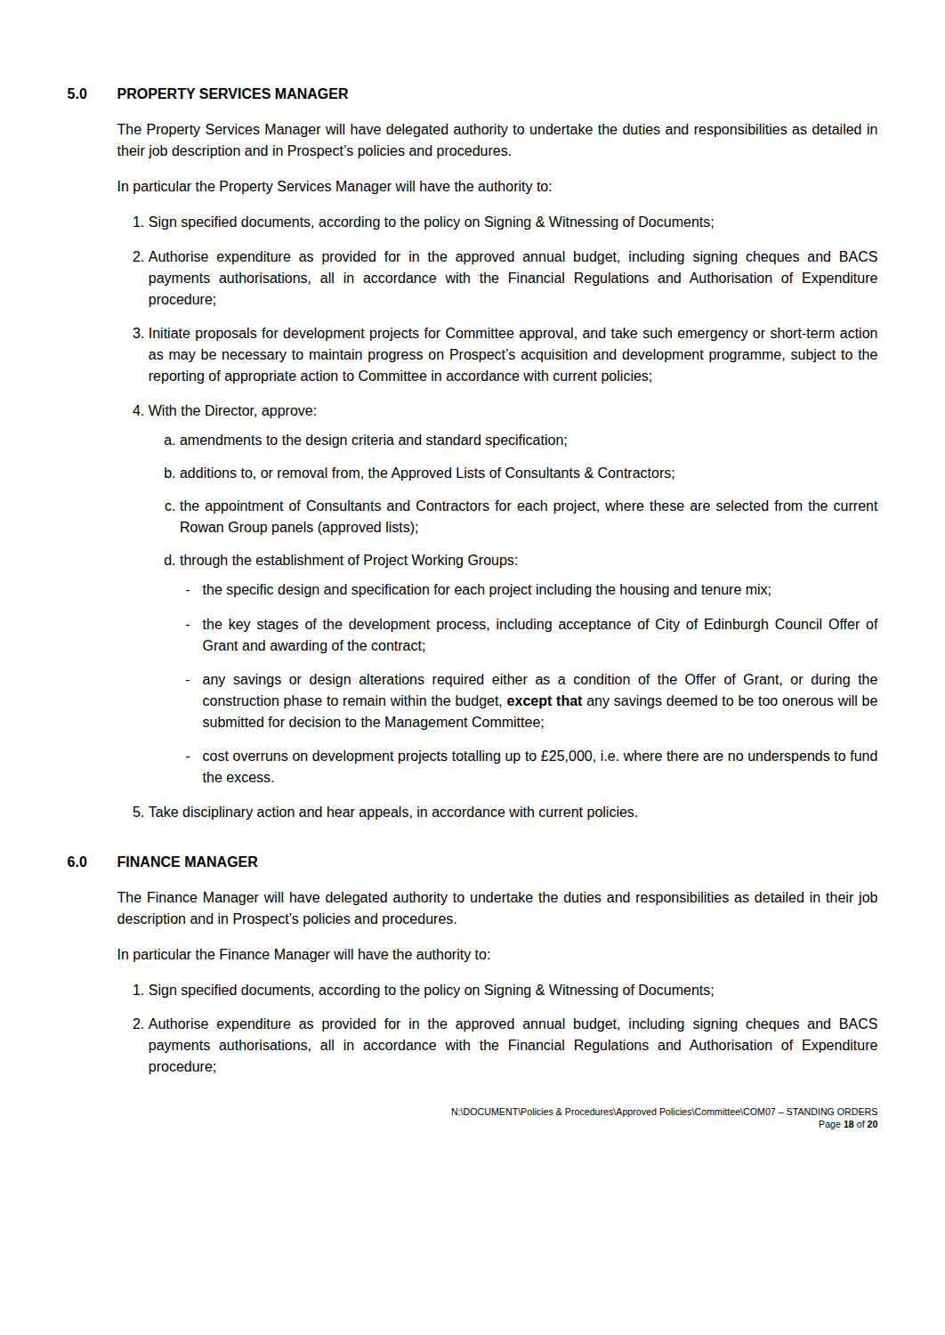5.0 PROPERTY SERVICES MANAGER
The Property Services Manager will have delegated authority to undertake the duties and responsibilities as detailed in their job description and in Prospect’s policies and procedures.
In particular the Property Services Manager will have the authority to:
Sign specified documents, according to the policy on Signing & Witnessing of Documents;
Authorise expenditure as provided for in the approved annual budget, including signing cheques and BACS payments authorisations, all in accordance with the Financial Regulations and Authorisation of Expenditure procedure;
Initiate proposals for development projects for Committee approval, and take such emergency or short-term action as may be necessary to maintain progress on Prospect’s acquisition and development programme, subject to the reporting of appropriate action to Committee in accordance with current policies;
With the Director, approve:
amendments to the design criteria and standard specification;
additions to, or removal from, the Approved Lists of Consultants & Contractors;
the appointment of Consultants and Contractors for each project, where these are selected from the current Rowan Group panels (approved lists);
through the establishment of Project Working Groups:
the specific design and specification for each project including the housing and tenure mix;
the key stages of the development process, including acceptance of City of Edinburgh Council Offer of Grant and awarding of the contract;
any savings or design alterations required either as a condition of the Offer of Grant, or during the construction phase to remain within the budget, except that any savings deemed to be too onerous will be submitted for decision to the Management Committee;
cost overruns on development projects totalling up to £25,000, i.e. where there are no underspends to fund the excess.
Take disciplinary action and hear appeals, in accordance with current policies.
6.0 FINANCE MANAGER
The Finance Manager will have delegated authority to undertake the duties and responsibilities as detailed in their job description and in Prospect’s policies and procedures.
In particular the Finance Manager will have the authority to:
Sign specified documents, according to the policy on Signing & Witnessing of Documents;
Authorise expenditure as provided for in the approved annual budget, including signing cheques and BACS payments authorisations, all in accordance with the Financial Regulations and Authorisation of Expenditure procedure;
N:\DOCUMENT\Policies & Procedures\Approved Policies\Committee\COM07 – STANDING ORDERS Page 18 of 20